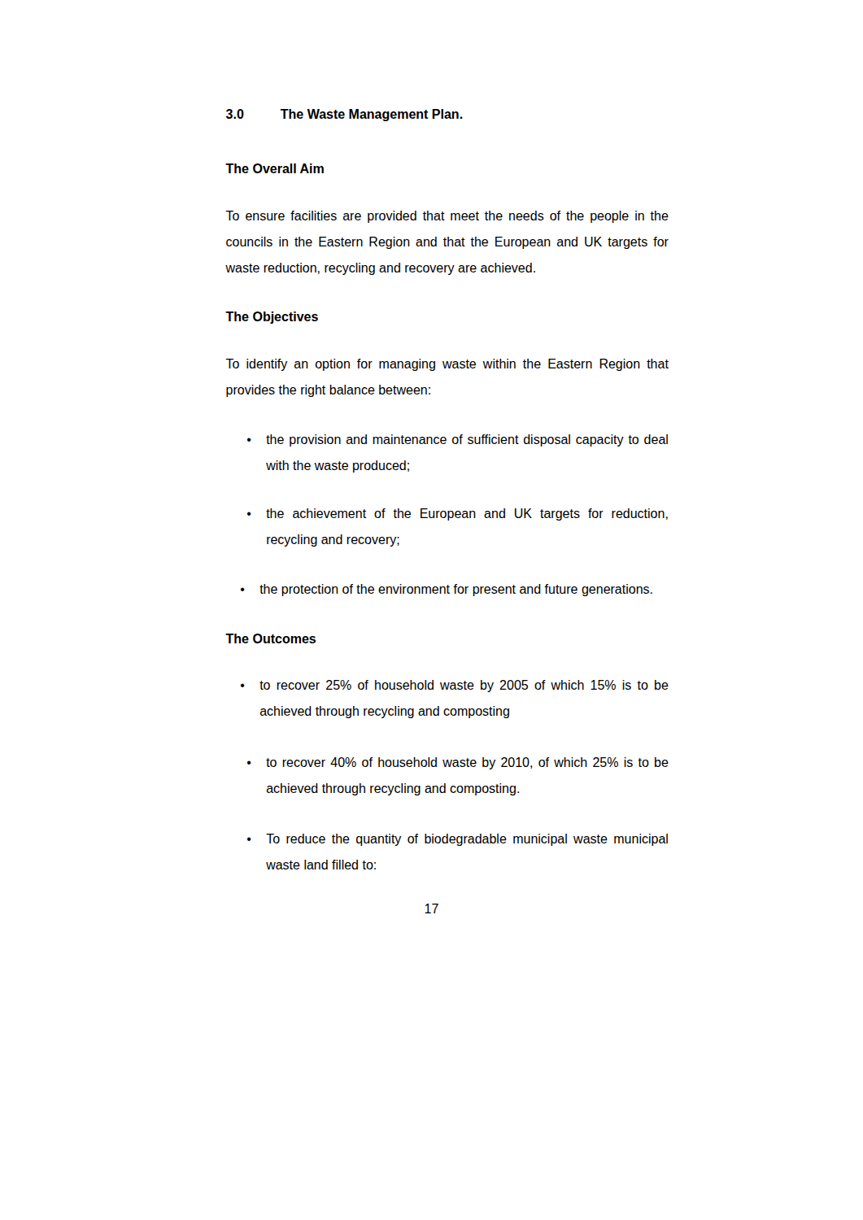3.0 The Waste Management Plan.
The Overall Aim
To ensure facilities are provided that meet the needs of the people in the councils in the Eastern Region and that the European and UK targets for waste reduction, recycling and recovery are achieved.
The Objectives
To identify an option for managing waste within the Eastern Region that provides the right balance between:
the provision and maintenance of sufficient disposal capacity to deal with the waste produced;
the achievement of the European and UK targets for reduction, recycling and recovery;
the protection of the environment for present and future generations.
The Outcomes
to recover 25% of household waste by 2005 of which 15% is to be achieved through recycling and composting
to recover 40% of household waste by 2010, of which 25% is to be achieved through recycling and composting.
To reduce the quantity of biodegradable municipal waste municipal waste land filled to:
17